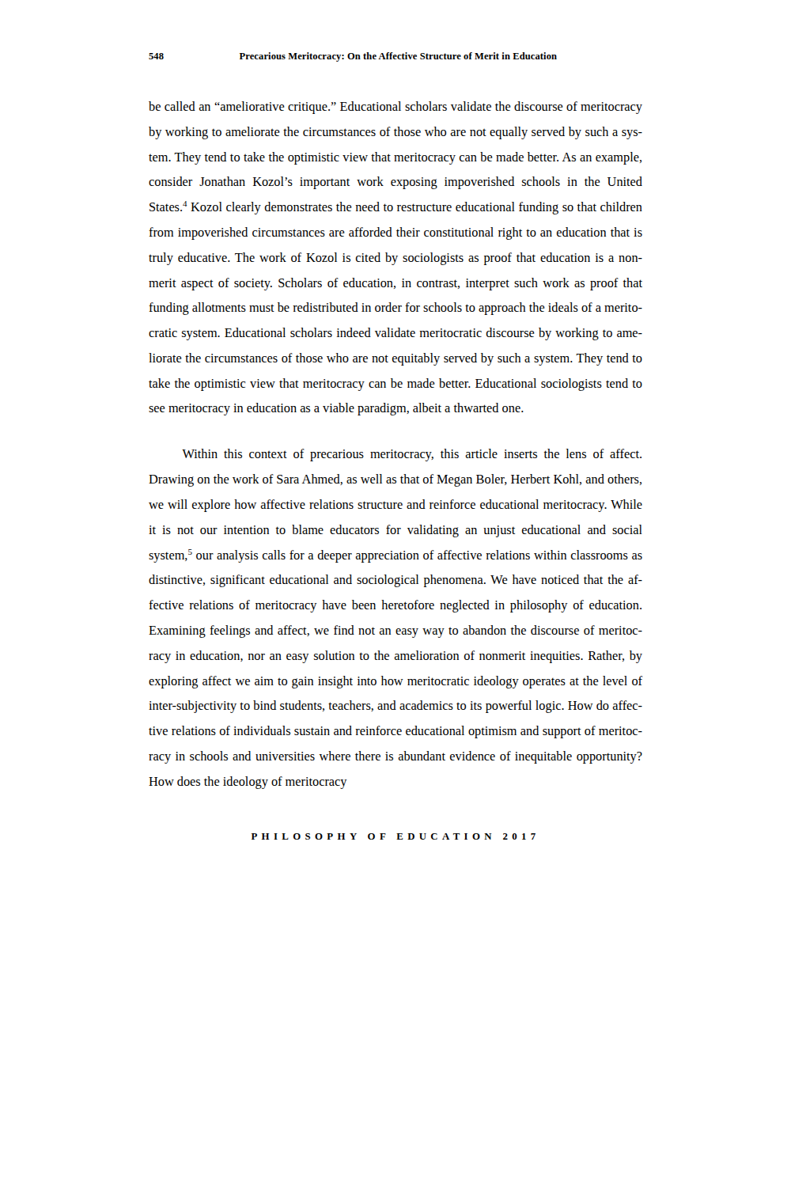548 Precarious Meritocracy: On the Affective Structure of Merit in Education
be called an “ameliorative critique.” Educational scholars validate the discourse of meritocracy by working to ameliorate the circumstances of those who are not equally served by such a system. They tend to take the optimistic view that meritocracy can be made better. As an example, consider Jonathan Kozol’s important work exposing impoverished schools in the United States.4 Kozol clearly demonstrates the need to restructure educational funding so that children from impoverished circumstances are afforded their constitutional right to an education that is truly educative. The work of Kozol is cited by sociologists as proof that education is a nonmerit aspect of society. Scholars of education, in contrast, interpret such work as proof that funding allotments must be redistributed in order for schools to approach the ideals of a meritocratic system. Educational scholars indeed validate meritocratic discourse by working to ameliorate the circumstances of those who are not equitably served by such a system. They tend to take the optimistic view that meritocracy can be made better. Educational sociologists tend to see meritocracy in education as a viable paradigm, albeit a thwarted one.
Within this context of precarious meritocracy, this article inserts the lens of affect. Drawing on the work of Sara Ahmed, as well as that of Megan Boler, Herbert Kohl, and others, we will explore how affective relations structure and reinforce educational meritocracy. While it is not our intention to blame educators for validating an unjust educational and social system,5 our analysis calls for a deeper appreciation of affective relations within classrooms as distinctive, significant educational and sociological phenomena. We have noticed that the affective relations of meritocracy have been heretofore neglected in philosophy of education. Examining feelings and affect, we find not an easy way to abandon the discourse of meritocracy in education, nor an easy solution to the amelioration of nonmerit inequities. Rather, by exploring affect we aim to gain insight into how meritocratic ideology operates at the level of inter-subjectivity to bind students, teachers, and academics to its powerful logic. How do affective relations of individuals sustain and reinforce educational optimism and support of meritocracy in schools and universities where there is abundant evidence of inequitable opportunity? How does the ideology of meritocracy
Philosophy of Education 2017